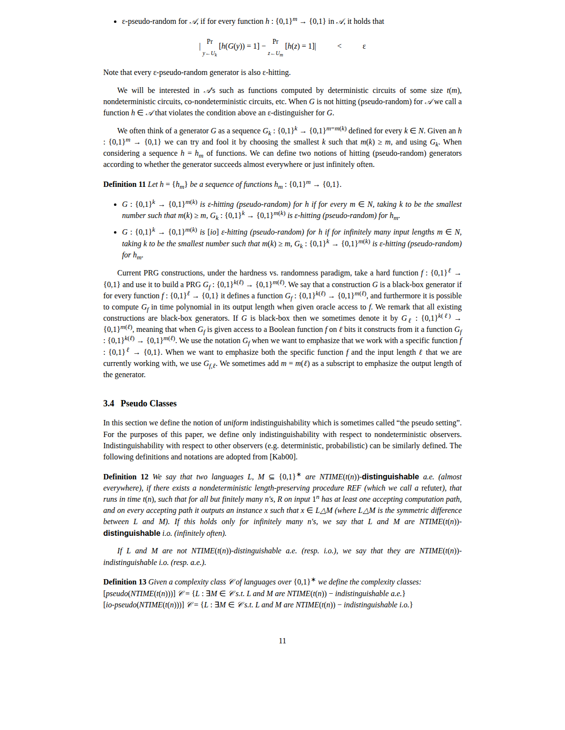ε-pseudo-random for 𝒜, if for every function h : {0,1}m → {0,1} in 𝒜, it holds that
| Pr
y←Uk [h(G(y)) = 1] − Pr
z←Um [h(z) = 1]| < ε
Note that every ε-pseudo-random generator is also ε-hitting.
We will be interested in 𝒜's such as functions computed by deterministic circuits of some size t(m), nondeterministic circuits, co-nondeterministic circuits, etc. When G is not hitting (pseudo-random) for 𝒜 we call a function h ∈ 𝒜 that violates the condition above an ε-distinguisher for G.
We often think of a generator G as a sequence Gk : {0,1}k → {0,1}m=m(k) defined for every k ∈ N. Given an h : {0,1}m → {0,1} we can try and fool it by choosing the smallest k such that m(k) ≥ m, and using Gk. When considering a sequence h = hm of functions. We can define two notions of hitting (pseudo-random) generators according to whether the generator succeeds almost everywhere or just infinitely often.
Definition 11 Let h = {hm} be a sequence of functions hm : {0,1}m → {0,1}.
G : {0,1}k → {0,1}m(k) is ε-hitting (pseudo-random) for h if for every m ∈ N, taking k to be the smallest number such that m(k) ≥ m, Gk : {0,1}k → {0,1}m(k) is ε-hitting (pseudo-random) for hm.
G : {0,1}k → {0,1}m(k) is [io] ε-hitting (pseudo-random) for h if for infinitely many input lengths m ∈ N, taking k to be the smallest number such that m(k) ≥ m, Gk : {0,1}k → {0,1}m(k) is ε-hitting (pseudo-random) for hm.
Current PRG constructions, under the hardness vs. randomness paradigm, take a hard function f : {0,1}ℓ → {0,1} and use it to build a PRG Gf : {0,1}k(ℓ) → {0,1}m(ℓ). We say that a construction G is a black-box generator if for every function f : {0,1}ℓ → {0,1} it defines a function Gf : {0,1}k(ℓ) → {0,1}m(ℓ), and furthermore it is possible to compute Gf in time polynomial in its output length when given oracle access to f. We remark that all existing constructions are black-box generators. If G is black-box then we sometimes denote it by Gℓ : {0,1}k(ℓ) → {0,1}m(ℓ), meaning that when Gf is given access to a Boolean function f on ℓ bits it constructs from it a function Gf : {0,1}k(ℓ) → {0,1}m(ℓ). We use the notation Gf when we want to emphasize that we work with a specific function f : {0,1}ℓ → {0,1}. When we want to emphasize both the specific function f and the input length ℓ that we are currently working with, we use Gf,ℓ. We sometimes add m = m(ℓ) as a subscript to emphasize the output length of the generator.
3.4 Pseudo Classes
In this section we define the notion of uniform indistinguishability which is sometimes called “the pseudo setting”. For the purposes of this paper, we define only indistinguishability with respect to nondeterministic observers. Indistinguishability with respect to other observers (e.g. deterministic, probabilistic) can be similarly defined. The following definitions and notations are adopted from [Kab00].
Definition 12 We say that two languages L, M ⊆ {0,1}∗ are NTIME(t(n))-distinguishable a.e. (almost everywhere), if there exists a nondeterministic length-preserving procedure REF (which we call a refuter), that runs in time t(n), such that for all but finitely many n's, R on input 1n has at least one accepting computation path, and on every accepting path it outputs an instance x such that x ∈ L△M (where L△M is the symmetric difference between L and M). If this holds only for infinitely many n's, we say that L and M are NTIME(t(n))-distinguishable i.o. (infinitely often).
If L and M are not NTIME(t(n))-distinguishable a.e. (resp. i.o.), we say that they are NTIME(t(n))-indistinguishable i.o. (resp. a.e.).
Definition 13 Given a complexity class 𝒞 of languages over {0,1}∗ we define the complexity classes:
[pseudo(NTIME(t(n)))] 𝒞 = {L : ∃M ∈ 𝒞 s.t. L and M are NTIME(t(n)) − indistinguishable a.e.}
[io-pseudo(NTIME(t(n)))] 𝒞 = {L : ∃M ∈ 𝒞 s.t. L and M are NTIME(t(n)) − indistinguishable i.o.}
11